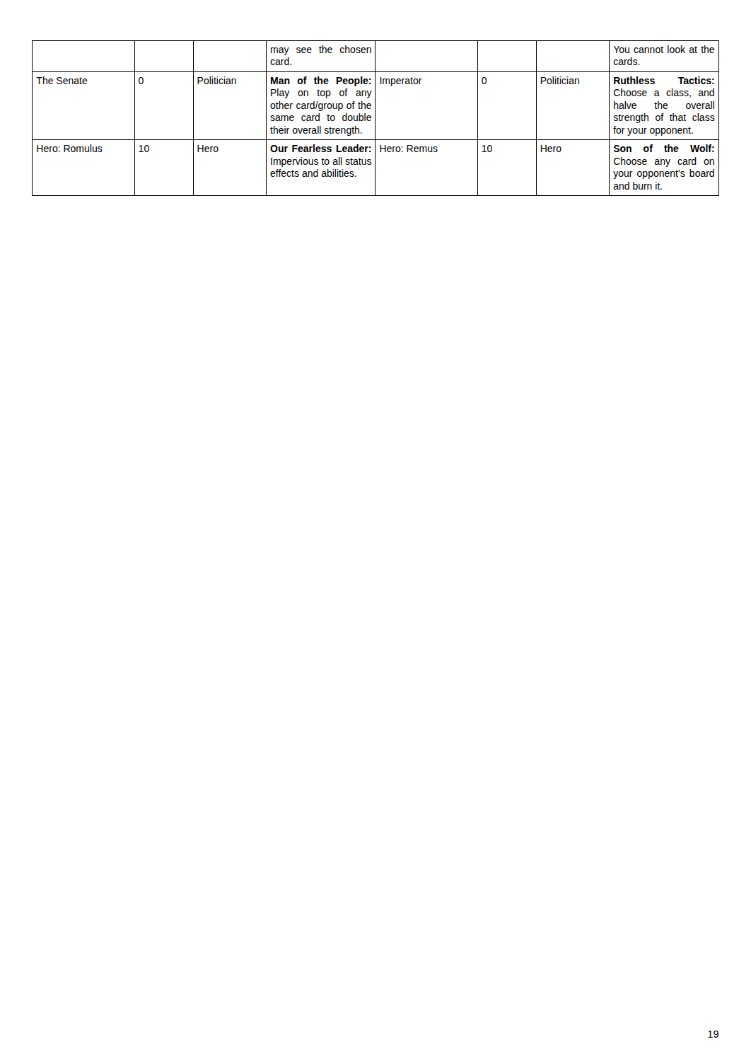| | | | may see the chosen card. | | | | You cannot look at the cards. |
| The Senate | 0 | Politician | Man of the People: Play on top of any other card/group of the same card to double their overall strength. | Imperator | 0 | Politician | Ruthless Tactics: Choose a class, and halve the overall strength of that class for your opponent. |
| Hero: Romulus | 10 | Hero | Our Fearless Leader: Impervious to all status effects and abilities. | Hero: Remus | 10 | Hero | Son of the Wolf: Choose any card on your opponent's board and burn it. |
19